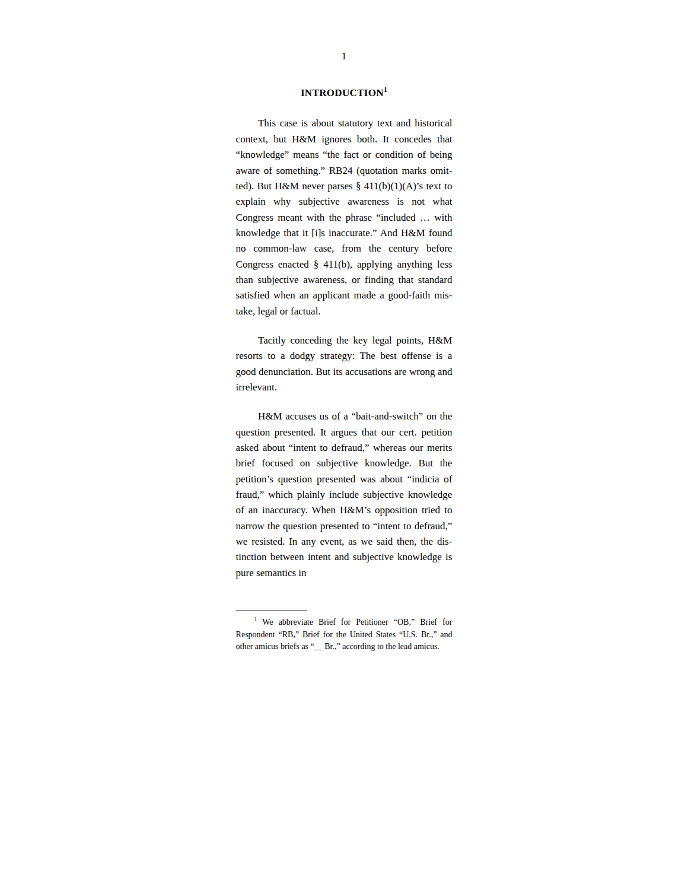1
INTRODUCTION1
This case is about statutory text and historical context, but H&M ignores both. It concedes that “knowledge” means “the fact or condition of being aware of something.” RB24 (quotation marks omitted). But H&M never parses § 411(b)(1)(A)’s text to explain why subjective awareness is not what Congress meant with the phrase “included … with knowledge that it [i]s inaccurate.” And H&M found no common-law case, from the century before Congress enacted § 411(b), applying anything less than subjective awareness, or finding that standard satisfied when an applicant made a good-faith mistake, legal or factual.
Tacitly conceding the key legal points, H&M resorts to a dodgy strategy: The best offense is a good denunciation. But its accusations are wrong and irrelevant.
H&M accuses us of a “bait-and-switch” on the question presented. It argues that our cert. petition asked about “intent to defraud,” whereas our merits brief focused on subjective knowledge. But the petition’s question presented was about “indicia of fraud,” which plainly include subjective knowledge of an inaccuracy. When H&M’s opposition tried to narrow the question presented to “intent to defraud,” we resisted. In any event, as we said then, the distinction between intent and subjective knowledge is pure semantics in
1 We abbreviate Brief for Petitioner “OB,” Brief for Respondent “RB,” Brief for the United States “U.S. Br.,” and other amicus briefs as “__ Br.,” according to the lead amicus.